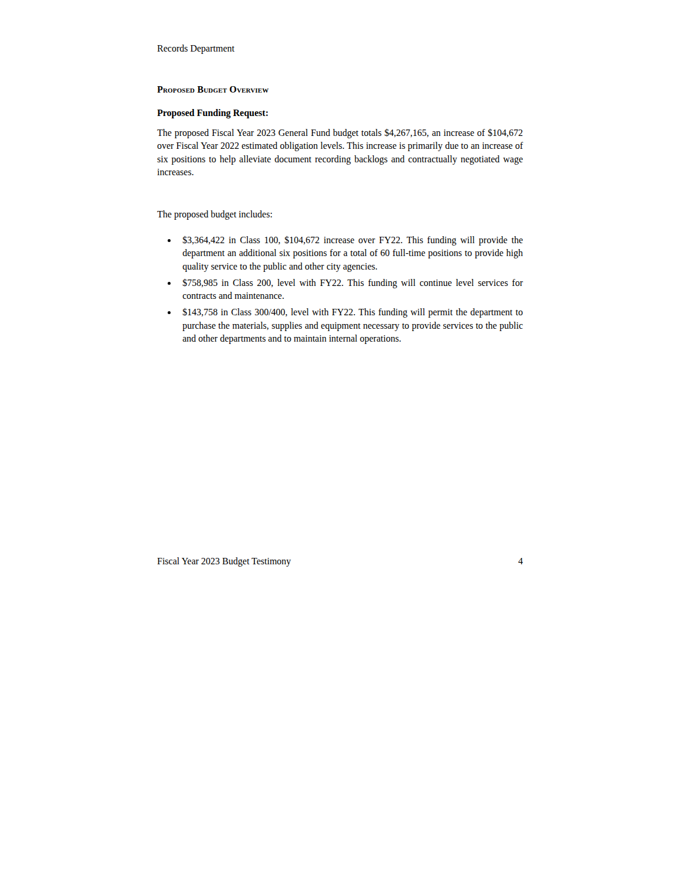Records Department
Proposed Budget Overview
Proposed Funding Request:
The proposed Fiscal Year 2023 General Fund budget totals $4,267,165, an increase of $104,672 over Fiscal Year 2022 estimated obligation levels. This increase is primarily due to an increase of six positions to help alleviate document recording backlogs and contractually negotiated wage increases.
The proposed budget includes:
$3,364,422 in Class 100, $104,672 increase over FY22. This funding will provide the department an additional six positions for a total of 60 full-time positions to provide high quality service to the public and other city agencies.
$758,985 in Class 200, level with FY22. This funding will continue level services for contracts and maintenance.
$143,758 in Class 300/400, level with FY22. This funding will permit the department to purchase the materials, supplies and equipment necessary to provide services to the public and other departments and to maintain internal operations.
Fiscal Year 2023 Budget Testimony 4